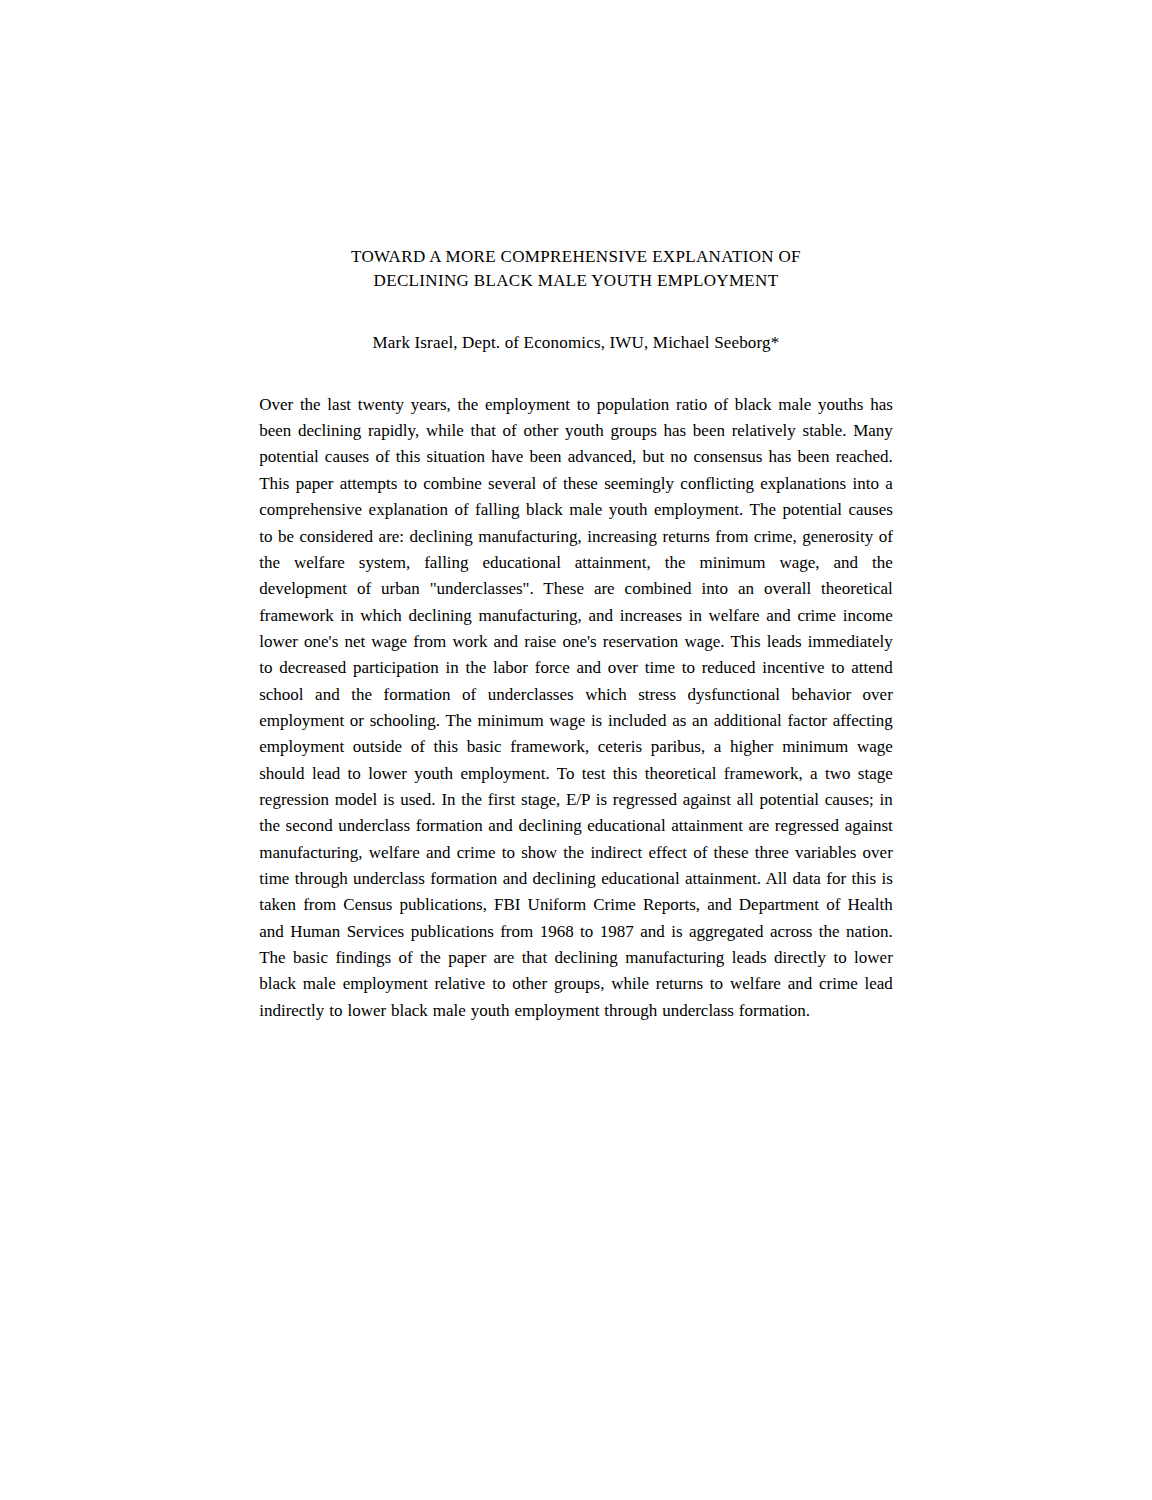TOWARD A MORE COMPREHENSIVE EXPLANATION OF
DECLINING BLACK MALE YOUTH EMPLOYMENT
Mark Israel, Dept. of Economics, IWU, Michael Seeborg*
Over the last twenty years, the employment to population ratio of black male youths has been declining rapidly, while that of other youth groups has been relatively stable. Many potential causes of this situation have been advanced, but no consensus has been reached. This paper attempts to combine several of these seemingly conflicting explanations into a comprehensive explanation of falling black male youth employment. The potential causes to be considered are: declining manufacturing, increasing returns from crime, generosity of the welfare system, falling educational attainment, the minimum wage, and the development of urban "underclasses". These are combined into an overall theoretical framework in which declining manufacturing, and increases in welfare and crime income lower one's net wage from work and raise one's reservation wage. This leads immediately to decreased participation in the labor force and over time to reduced incentive to attend school and the formation of underclasses which stress dysfunctional behavior over employment or schooling. The minimum wage is included as an additional factor affecting employment outside of this basic framework, ceteris paribus, a higher minimum wage should lead to lower youth employment. To test this theoretical framework, a two stage regression model is used. In the first stage, E/P is regressed against all potential causes; in the second underclass formation and declining educational attainment are regressed against manufacturing, welfare and crime to show the indirect effect of these three variables over time through underclass formation and declining educational attainment. All data for this is taken from Census publications, FBI Uniform Crime Reports, and Department of Health and Human Services publications from 1968 to 1987 and is aggregated across the nation. The basic findings of the paper are that declining manufacturing leads directly to lower black male employment relative to other groups, while returns to welfare and crime lead indirectly to lower black male youth employment through underclass formation.